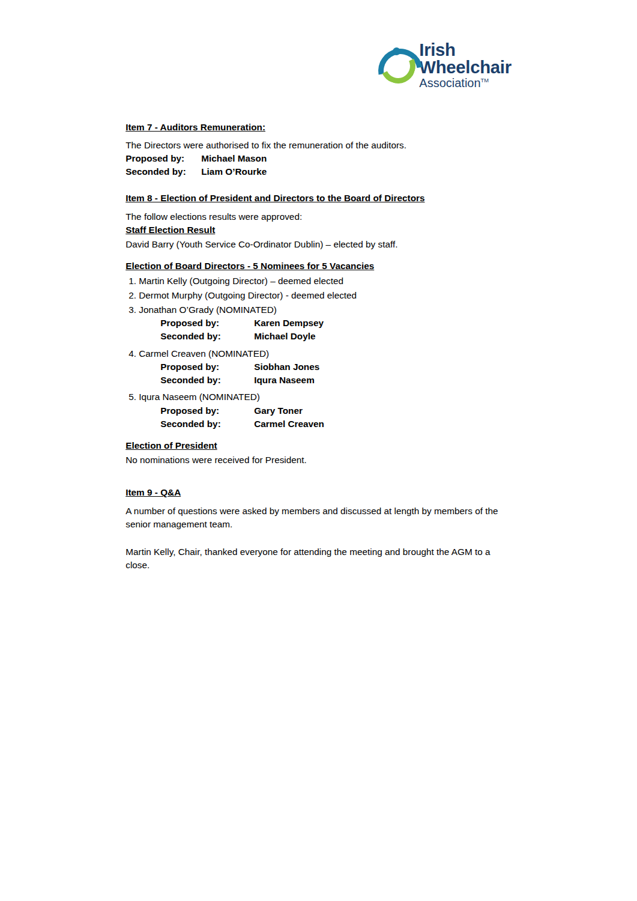Irish Wheelchair AssociationTM
Item 7 - Auditors Remuneration:
The Directors were authorised to fix the remuneration of the auditors.
Proposed by: Michael Mason
Seconded by: Liam O’Rourke
Item 8 - Election of President and Directors to the Board of Directors
The follow elections results were approved:
Staff Election Result
David Barry (Youth Service Co-Ordinator Dublin) – elected by staff.
Election of Board Directors - 5 Nominees for 5 Vacancies
Martin Kelly (Outgoing Director) – deemed elected
Dermot Murphy (Outgoing Director) - deemed elected
Jonathan O’Grady (NOMINATED)
Proposed by: Karen Dempsey
Seconded by: Michael Doyle
Carmel Creaven (NOMINATED)
Proposed by: Siobhan Jones
Seconded by: Iqura Naseem
Iqura Naseem (NOMINATED)
Proposed by: Gary Toner
Seconded by: Carmel Creaven
Election of President
No nominations were received for President.
Item 9 - Q&A
A number of questions were asked by members and discussed at length by members of the senior management team.
Martin Kelly, Chair, thanked everyone for attending the meeting and brought the AGM to a close.